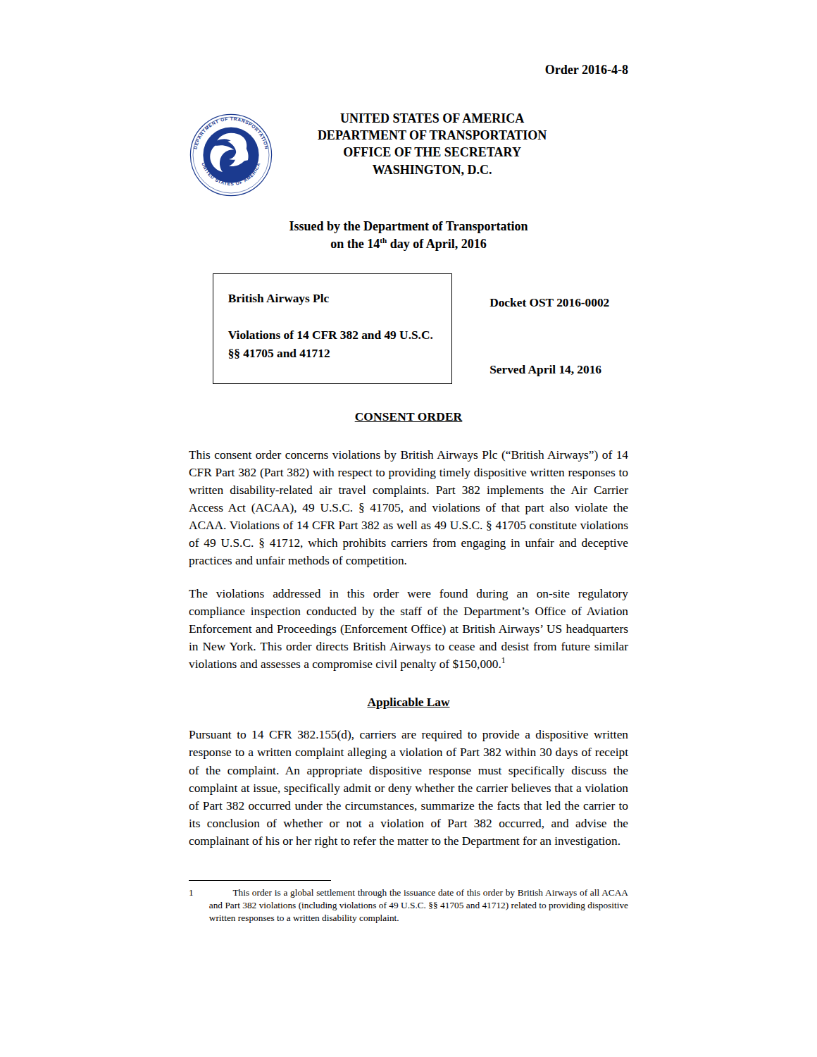Order 2016-4-8
DEPARTMENT OF TRANSPORTATION UNITED STATES OF AMERICA
UNITED STATES OF AMERICA
DEPARTMENT OF TRANSPORTATION
OFFICE OF THE SECRETARY
WASHINGTON, D.C.
Issued by the Department of Transportation
on the 14th day of April, 2016
British Airways Plc
Violations of 14 CFR 382 and 49 U.S.C. §§ 41705 and 41712
Docket OST 2016-0002
Served April 14, 2016
CONSENT ORDER
This consent order concerns violations by British Airways Plc (“British Airways”) of 14 CFR Part 382 (Part 382) with respect to providing timely dispositive written responses to written disability-related air travel complaints. Part 382 implements the Air Carrier Access Act (ACAA), 49 U.S.C. § 41705, and violations of that part also violate the ACAA. Violations of 14 CFR Part 382 as well as 49 U.S.C. § 41705 constitute violations of 49 U.S.C. § 41712, which prohibits carriers from engaging in unfair and deceptive practices and unfair methods of competition.
The violations addressed in this order were found during an on-site regulatory compliance inspection conducted by the staff of the Department’s Office of Aviation Enforcement and Proceedings (Enforcement Office) at British Airways’ US headquarters in New York. This order directs British Airways to cease and desist from future similar violations and assesses a compromise civil penalty of $150,000.1
Applicable Law
Pursuant to 14 CFR 382.155(d), carriers are required to provide a dispositive written response to a written complaint alleging a violation of Part 382 within 30 days of receipt of the complaint. An appropriate dispositive response must specifically discuss the complaint at issue, specifically admit or deny whether the carrier believes that a violation of Part 382 occurred under the circumstances, summarize the facts that led the carrier to its conclusion of whether or not a violation of Part 382 occurred, and advise the complainant of his or her right to refer the matter to the Department for an investigation.
1
This order is a global settlement through the issuance date of this order by British Airways of all ACAA and Part 382 violations (including violations of 49 U.S.C. §§ 41705 and 41712) related to providing dispositive written responses to a written disability complaint.